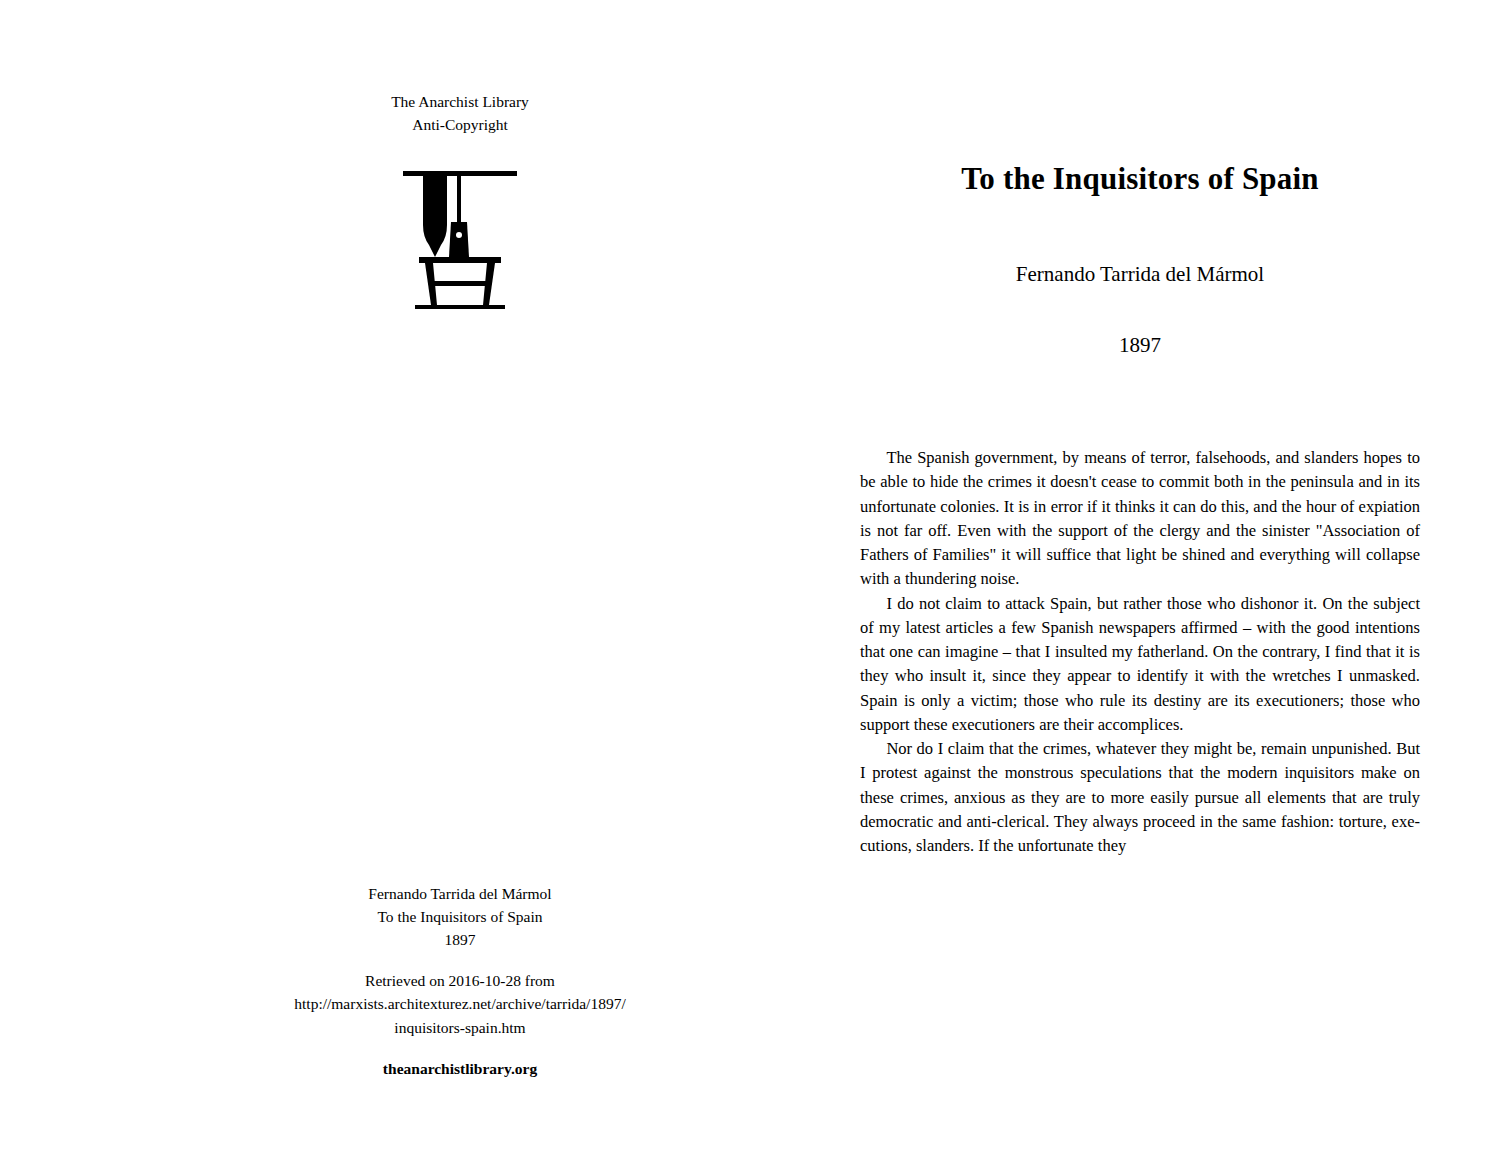The Anarchist Library
Anti-Copyright
Fernando Tarrida del Mármol
To the Inquisitors of Spain
1897
Retrieved on 2016-10-28 from
http://marxists.architexturez.net/archive/tarrida/1897/
inquisitors-spain.htm
theanarchistlibrary.org
To the Inquisitors of Spain
Fernando Tarrida del Mármol
1897
The Spanish government, by means of terror, falsehoods, and slanders hopes to be able to hide the crimes it doesn't cease to commit both in the peninsula and in its unfortunate colonies. It is in error if it thinks it can do this, and the hour of expiation is not far off. Even with the support of the clergy and the sinister "Association of Fathers of Families" it will suffice that light be shined and everything will collapse with a thundering noise.
I do not claim to attack Spain, but rather those who dishonor it. On the subject of my latest articles a few Spanish newspapers affirmed – with the good intentions that one can imagine – that I insulted my fatherland. On the contrary, I find that it is they who insult it, since they appear to identify it with the wretches I unmasked. Spain is only a victim; those who rule its destiny are its executioners; those who support these executioners are their accomplices.
Nor do I claim that the crimes, whatever they might be, remain unpunished. But I protest against the monstrous speculations that the modern inquisitors make on these crimes, anxious as they are to more easily pursue all elements that are truly democratic and anti-clerical. They always proceed in the same fashion: torture, executions, slanders. If the unfortunate they